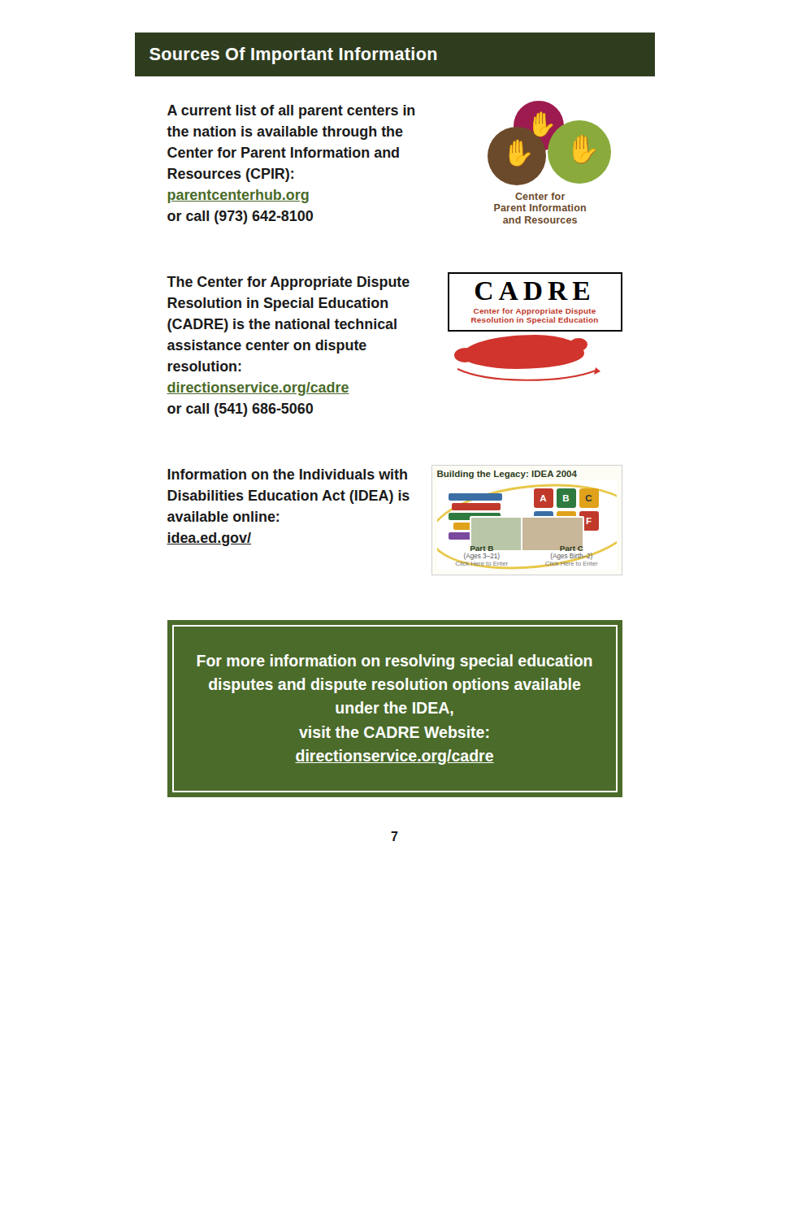Sources Of Important Information
A current list of all parent centers in the nation is available through the Center for Parent Information and Resources (CPIR):
parentcenterhub.org
or call (973) 642-8100
✋
✋
✋
Center for
Parent Information
and Resources
The Center for Appropriate Dispute Resolution in Special Education (CADRE) is the national technical assistance center on dispute resolution:
directionservice.org/cadre
or call (541) 686-5060
CADRE
Center for Appropriate Dispute
Resolution in Special Education
Information on the Individuals with Disabilities Education Act (IDEA) is available online:
idea.ed.gov/
Building the Legacy: IDEA 2004
A
B
C
D
E
F
Part B (Ages 3–21) Click Here to Enter
Part C (Ages Birth–2) Click Here to Enter
For more information on resolving special education disputes and dispute resolution options available under the IDEA,
visit the CADRE Website:
directionservice.org/cadre
7